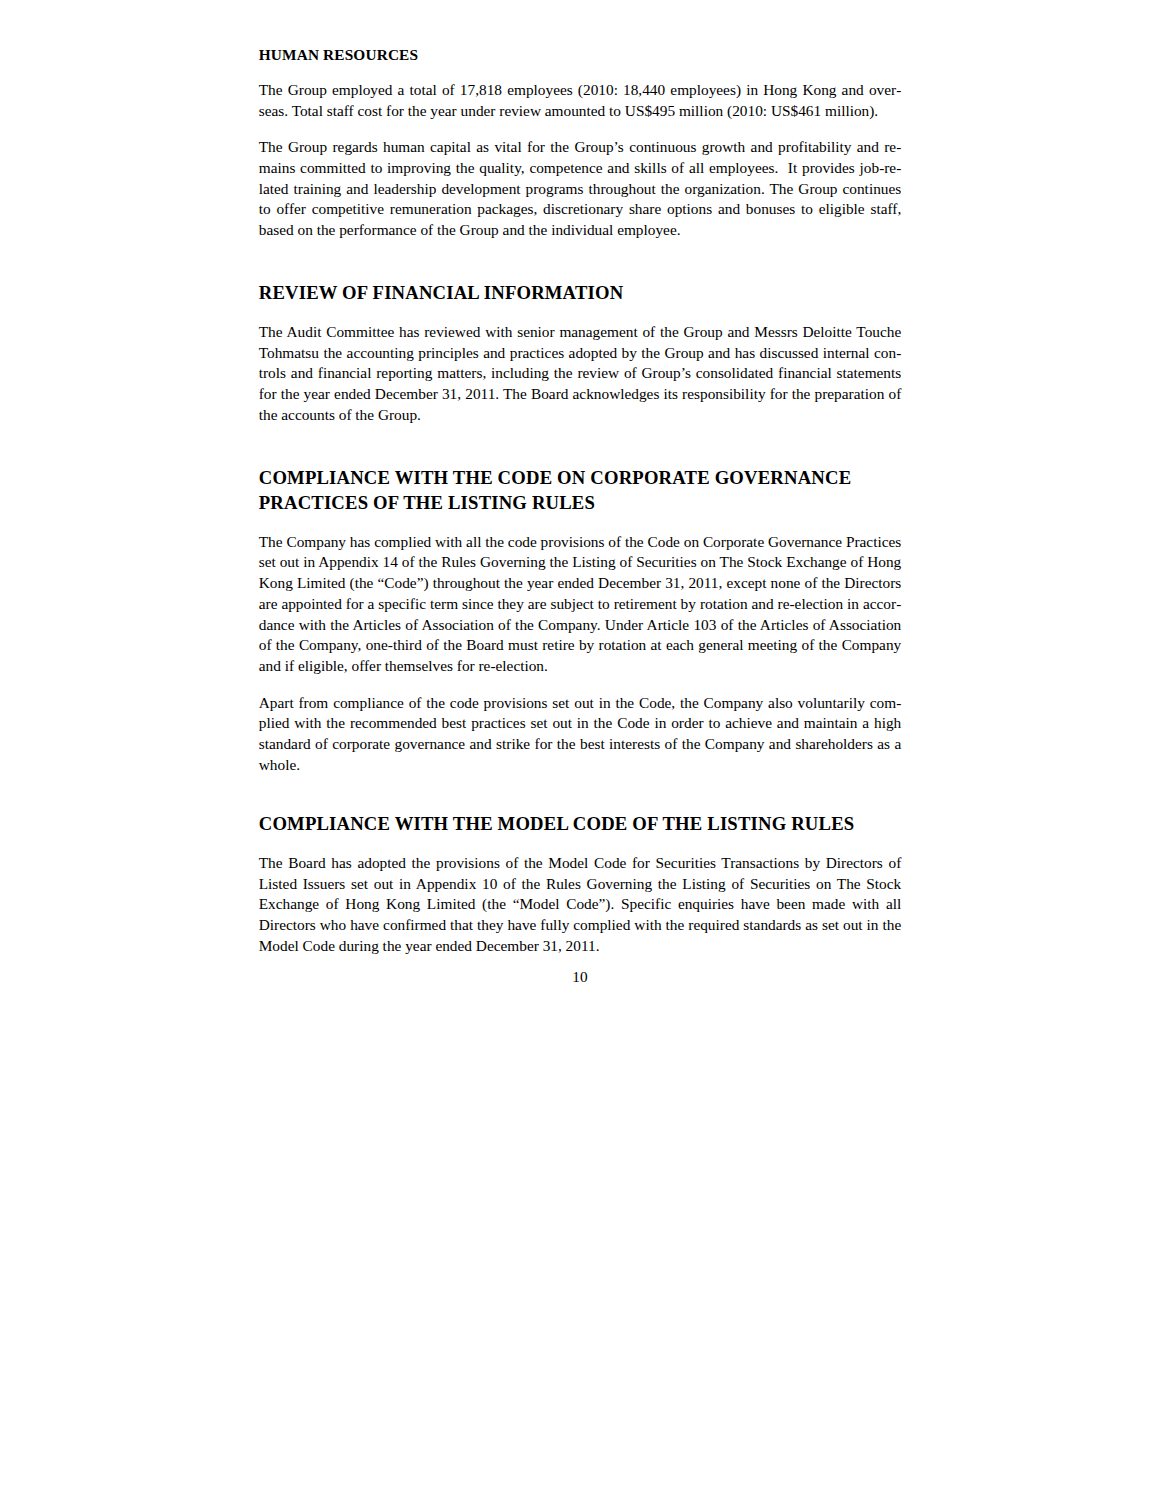HUMAN RESOURCES
The Group employed a total of 17,818 employees (2010: 18,440 employees) in Hong Kong and overseas. Total staff cost for the year under review amounted to US$495 million (2010: US$461 million).
The Group regards human capital as vital for the Group’s continuous growth and profitability and remains committed to improving the quality, competence and skills of all employees. It provides job-related training and leadership development programs throughout the organization. The Group continues to offer competitive remuneration packages, discretionary share options and bonuses to eligible staff, based on the performance of the Group and the individual employee.
REVIEW OF FINANCIAL INFORMATION
The Audit Committee has reviewed with senior management of the Group and Messrs Deloitte Touche Tohmatsu the accounting principles and practices adopted by the Group and has discussed internal controls and financial reporting matters, including the review of Group’s consolidated financial statements for the year ended December 31, 2011. The Board acknowledges its responsibility for the preparation of the accounts of the Group.
COMPLIANCE WITH THE CODE ON CORPORATE GOVERNANCE PRACTICES OF THE LISTING RULES
The Company has complied with all the code provisions of the Code on Corporate Governance Practices set out in Appendix 14 of the Rules Governing the Listing of Securities on The Stock Exchange of Hong Kong Limited (the “Code”) throughout the year ended December 31, 2011, except none of the Directors are appointed for a specific term since they are subject to retirement by rotation and re-election in accordance with the Articles of Association of the Company. Under Article 103 of the Articles of Association of the Company, one-third of the Board must retire by rotation at each general meeting of the Company and if eligible, offer themselves for re-election.
Apart from compliance of the code provisions set out in the Code, the Company also voluntarily complied with the recommended best practices set out in the Code in order to achieve and maintain a high standard of corporate governance and strike for the best interests of the Company and shareholders as a whole.
COMPLIANCE WITH THE MODEL CODE OF THE LISTING RULES
The Board has adopted the provisions of the Model Code for Securities Transactions by Directors of Listed Issuers set out in Appendix 10 of the Rules Governing the Listing of Securities on The Stock Exchange of Hong Kong Limited (the “Model Code”). Specific enquiries have been made with all Directors who have confirmed that they have fully complied with the required standards as set out in the Model Code during the year ended December 31, 2011.
10